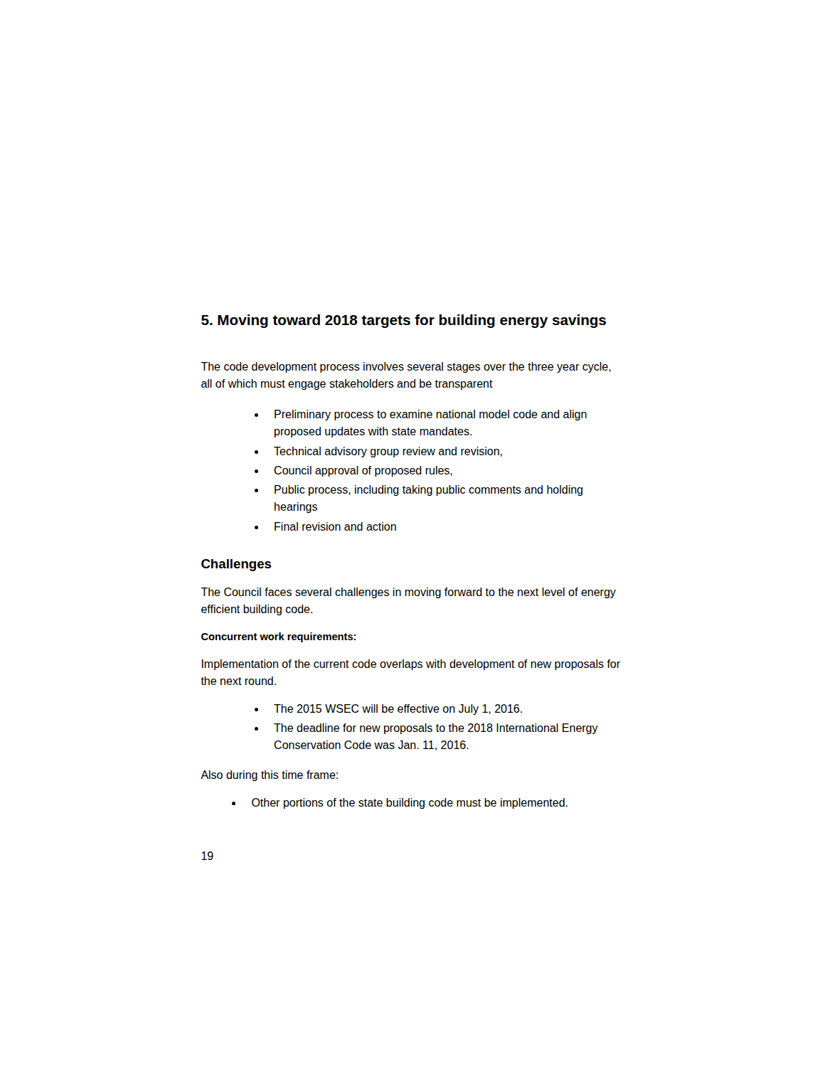5. Moving toward 2018 targets for building energy savings
The code development process involves several stages over the three year cycle, all of which must engage stakeholders and be transparent
Preliminary process to examine national model code and align proposed updates with state mandates.
Technical advisory group review and revision,
Council approval of proposed rules,
Public process, including taking public comments and holding hearings
Final revision and action
Challenges
The Council faces several challenges in moving forward to the next level of energy efficient building code.
Concurrent work requirements:
Implementation of the current code overlaps with development of new proposals for the next round.
The 2015 WSEC will be effective on July 1, 2016.
The deadline for new proposals to the 2018 International Energy Conservation Code was Jan. 11, 2016.
Also during this time frame:
Other portions of the state building code must be implemented.
19